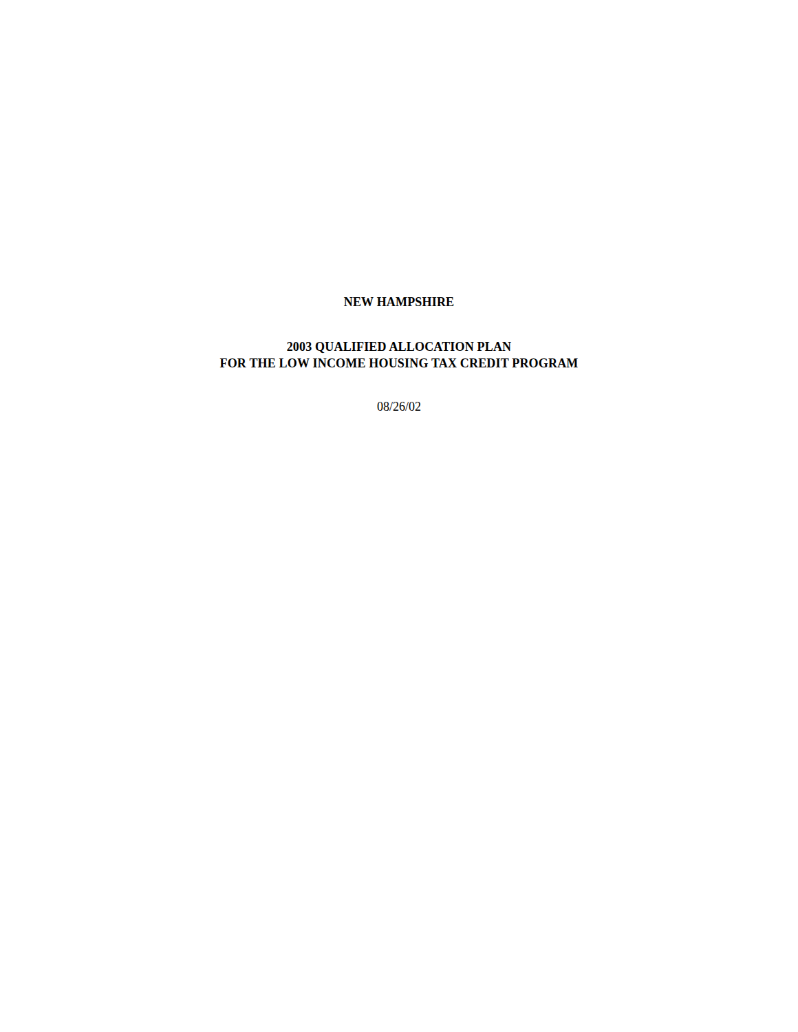NEW HAMPSHIRE
2003 QUALIFIED ALLOCATION PLAN
FOR THE LOW INCOME HOUSING TAX CREDIT PROGRAM
08/26/02